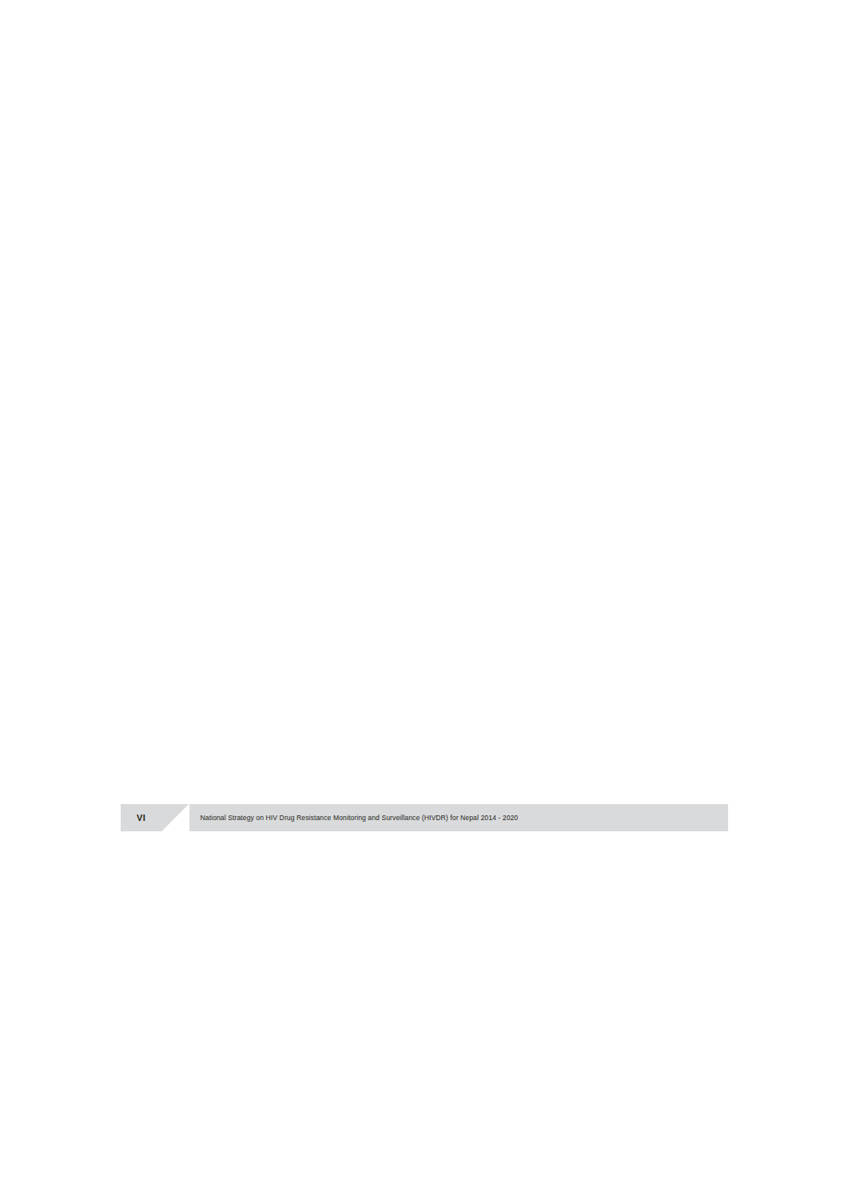VI
National Strategy on HIV Drug Resistance Monitoring and Surveillance (HIVDR) for Nepal 2014 - 2020